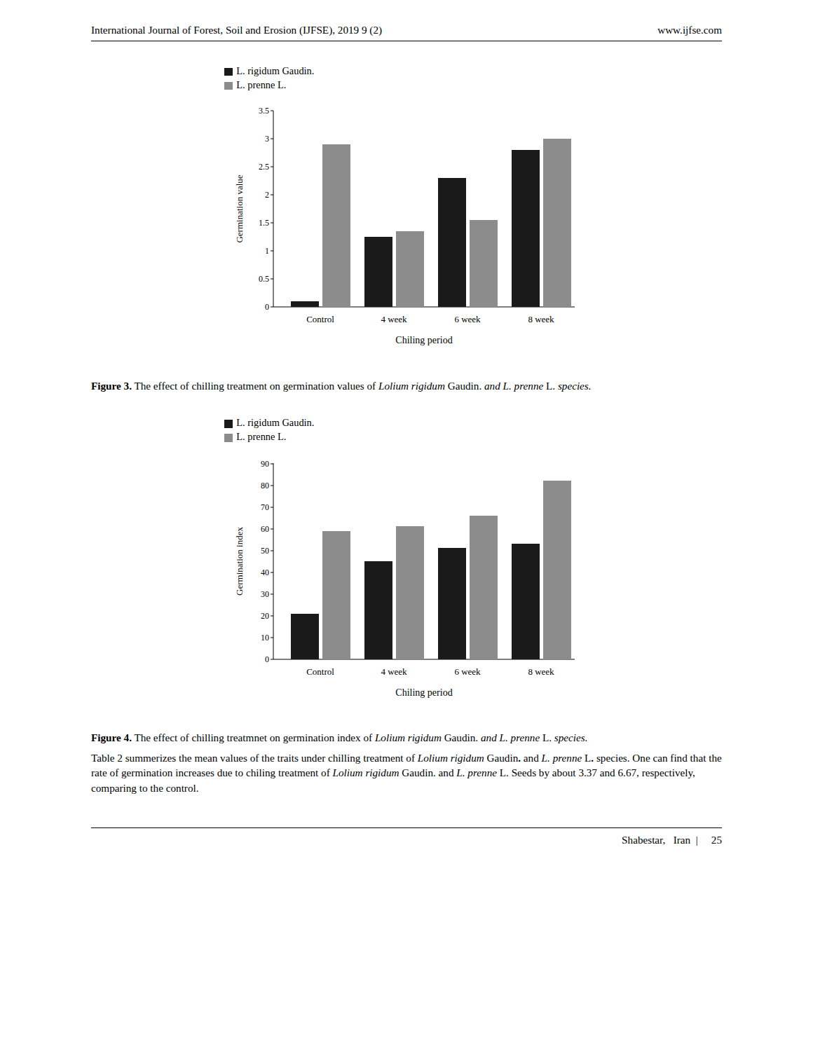International Journal of Forest, Soil and Erosion (IJFSE), 2019 9 (2) www.ijfse.com
L. rigidum Gaudin.
L. prenne L.
Figure 3 bar chart: germination value by chilling period Grouped bar chart showing germination value for Lolium rigidum Gaudin. and L. prenne L. at control, 4 week, 6 week and 8 week chilling periods. 0 0.5 1 1.5 2 2.5 3 3.5 Germination value Control 4 week 6 week 8 week Chiling period
Figure 3. The effect of chilling treatment on germination values of Lolium rigidum Gaudin. and L. prenne L. species.
L. rigidum Gaudin.
L. prenne L.
Figure 4 bar chart: germination index by chilling period Grouped bar chart showing germination index for Lolium rigidum Gaudin. and L. prenne L. at control, 4 week, 6 week and 8 week chilling periods. 0 10 20 30 40 50 60 70 80 90 Germination index Control 4 week 6 week 8 week Chiling period
Figure 4. The effect of chilling treatmnet on germination index of Lolium rigidum Gaudin. and L. prenne L. species.
Table 2 summerizes the mean values of the traits under chilling treatment of Lolium rigidum Gaudin. and L. prenne L. species. One can find that the rate of germination increases due to chiling treatment of Lolium rigidum Gaudin. and L. prenne L. Seeds by about 3.37 and 6.67, respectively, comparing to the control.
Shabestar, Iran | 25